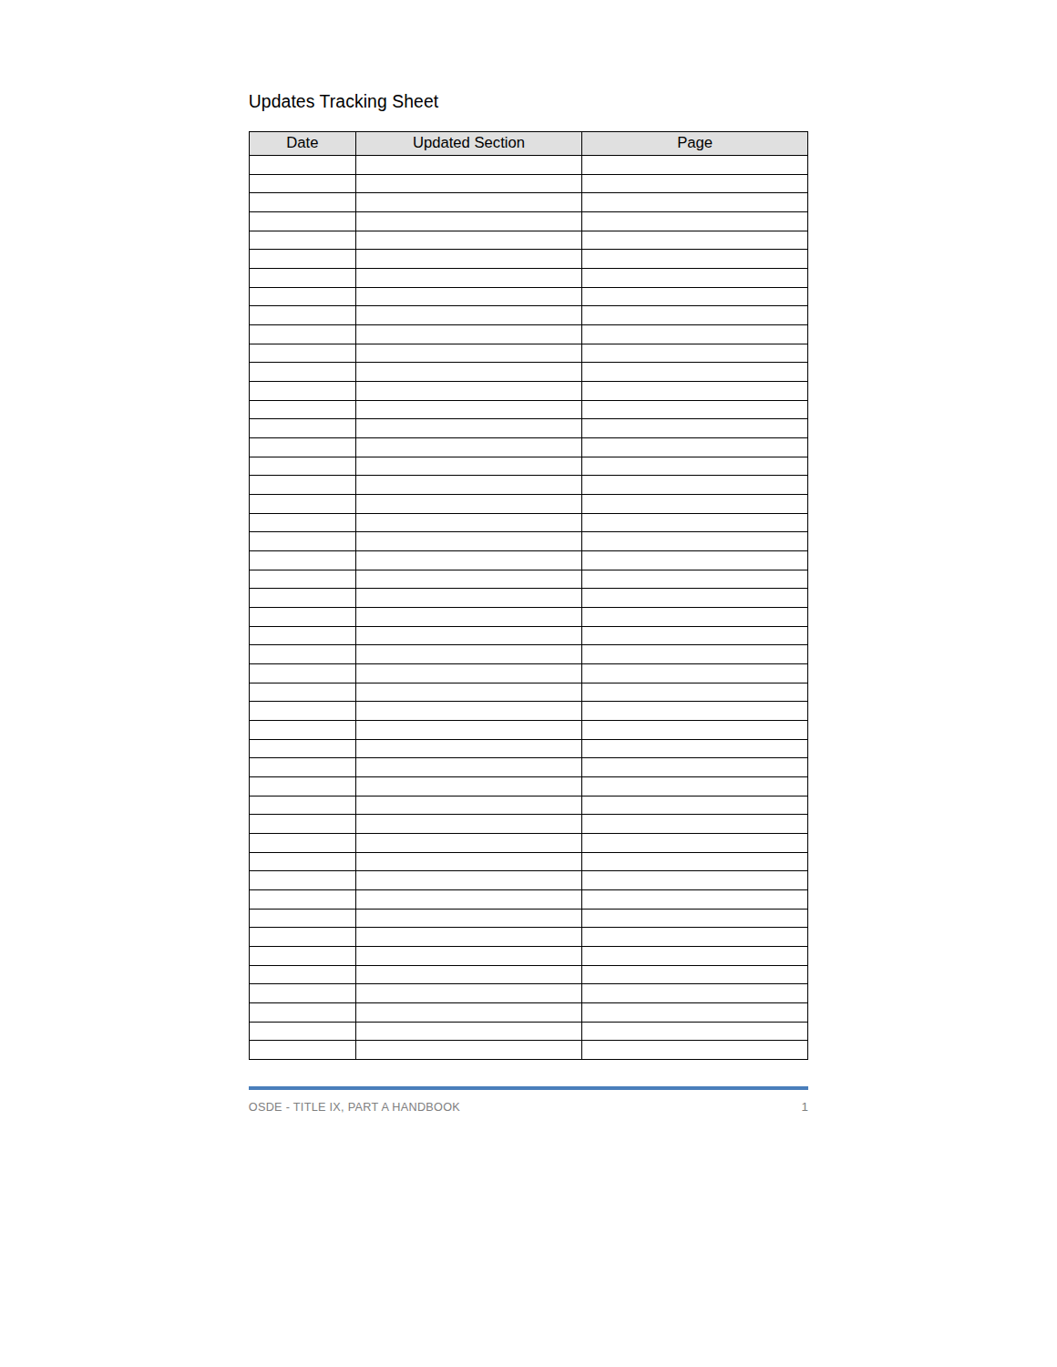Updates Tracking Sheet
| Date | Updated Section | Page |
| --- | --- | --- |
OSDE - Title IX, Part A Handbook 1